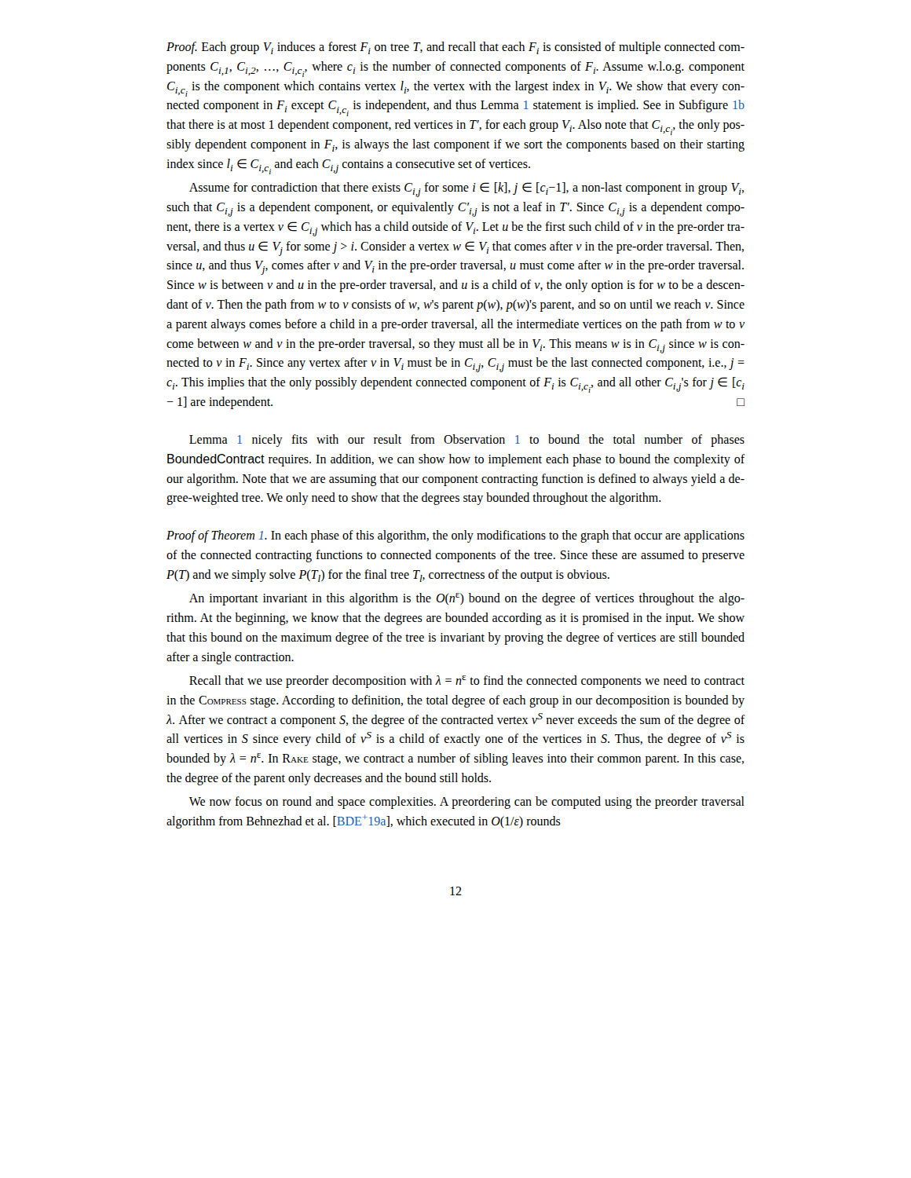Proof. Each group Vi induces a forest Fi on tree T, and recall that each Fi is consisted of multiple connected components Ci,1, Ci,2, …, Ci,ci, where ci is the number of connected components of Fi. Assume w.l.o.g. component Ci,ci is the component which contains vertex li, the vertex with the largest index in Vi. We show that every connected component in Fi except Ci,ci is independent, and thus Lemma 1 statement is implied. See in Subfigure 1b that there is at most 1 dependent component, red vertices in T′, for each group Vi. Also note that Ci,ci, the only possibly dependent component in Fi, is always the last component if we sort the components based on their starting index since li ∈ Ci,ci and each Ci,j contains a consecutive set of vertices.
Assume for contradiction that there exists Ci,j for some i ∈ [k], j ∈ [ci−1], a non-last component in group Vi, such that Ci,j is a dependent component, or equivalently C′i,j is not a leaf in T′. Since Ci,j is a dependent component, there is a vertex v ∈ Ci,j which has a child outside of Vi. Let u be the first such child of v in the pre-order traversal, and thus u ∈ Vj for some j > i. Consider a vertex w ∈ Vi that comes after v in the pre-order traversal. Then, since u, and thus Vj, comes after v and Vi in the pre-order traversal, u must come after w in the pre-order traversal. Since w is between v and u in the pre-order traversal, and u is a child of v, the only option is for w to be a descendant of v. Then the path from w to v consists of w, w's parent p(w), p(w)'s parent, and so on until we reach v. Since a parent always comes before a child in a pre-order traversal, all the intermediate vertices on the path from w to v come between w and v in the pre-order traversal, so they must all be in Vi. This means w is in Ci,j since w is connected to v in Fi. Since any vertex after v in Vi must be in Ci,j, Ci,j must be the last connected component, i.e., j = ci. This implies that the only possibly dependent connected component of Fi is Ci,ci, and all other Ci,j's for j ∈ [ci − 1] are independent. □
Lemma 1 nicely fits with our result from Observation 1 to bound the total number of phases BoundedContract requires. In addition, we can show how to implement each phase to bound the complexity of our algorithm. Note that we are assuming that our component contracting function is defined to always yield a degree-weighted tree. We only need to show that the degrees stay bounded throughout the algorithm.
Proof of Theorem 1. In each phase of this algorithm, the only modifications to the graph that occur are applications of the connected contracting functions to connected components of the tree. Since these are assumed to preserve P(T) and we simply solve P(Tl) for the final tree Tl, correctness of the output is obvious.
An important invariant in this algorithm is the O(nε) bound on the degree of vertices throughout the algorithm. At the beginning, we know that the degrees are bounded according as it is promised in the input. We show that this bound on the maximum degree of the tree is invariant by proving the degree of vertices are still bounded after a single contraction.
Recall that we use preorder decomposition with λ = nε to find the connected components we need to contract in the Compress stage. According to definition, the total degree of each group in our decomposition is bounded by λ. After we contract a component S, the degree of the contracted vertex vS never exceeds the sum of the degree of all vertices in S since every child of vS is a child of exactly one of the vertices in S. Thus, the degree of vS is bounded by λ = nε. In Rake stage, we contract a number of sibling leaves into their common parent. In this case, the degree of the parent only decreases and the bound still holds.
We now focus on round and space complexities. A preordering can be computed using the preorder traversal algorithm from Behnezhad et al. [BDE+19a], which executed in O(1/ε) rounds
12